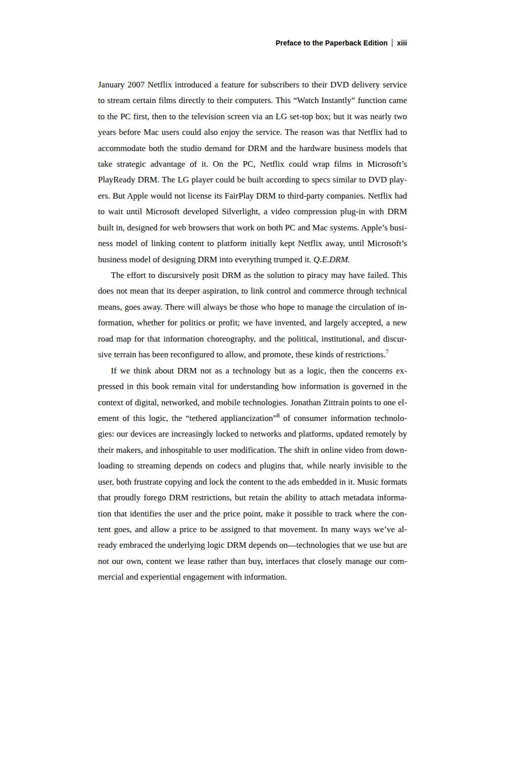Preface to the Paperback Edition xiii
January 2007 Netflix introduced a feature for subscribers to their DVD delivery service to stream certain films directly to their computers. This “Watch Instantly” function came to the PC first, then to the television screen via an LG set-top box; but it was nearly two years before Mac users could also enjoy the service. The reason was that Netflix had to accommodate both the studio demand for DRM and the hardware business models that take strategic advantage of it. On the PC, Netflix could wrap films in Microsoft’s PlayReady DRM. The LG player could be built according to specs similar to DVD players. But Apple would not license its FairPlay DRM to third-party companies. Netflix had to wait until Microsoft developed Silverlight, a video compression plug-in with DRM built in, designed for web browsers that work on both PC and Mac systems. Apple’s business model of linking content to platform initially kept Netflix away, until Microsoft’s business model of designing DRM into everything trumped it. Q.E.DRM.
The effort to discursively posit DRM as the solution to piracy may have failed. This does not mean that its deeper aspiration, to link control and commerce through technical means, goes away. There will always be those who hope to manage the circulation of information, whether for politics or profit; we have invented, and largely accepted, a new road map for that information choreography, and the political, institutional, and discursive terrain has been reconfigured to allow, and promote, these kinds of restrictions.7
If we think about DRM not as a technology but as a logic, then the concerns expressed in this book remain vital for understanding how information is governed in the context of digital, networked, and mobile technologies. Jonathan Zittrain points to one element of this logic, the “tethered appliancization”8 of consumer information technologies: our devices are increasingly locked to networks and platforms, updated remotely by their makers, and inhospitable to user modification. The shift in online video from downloading to streaming depends on codecs and plugins that, while nearly invisible to the user, both frustrate copying and lock the content to the ads embedded in it. Music formats that proudly forego DRM restrictions, but retain the ability to attach metadata information that identifies the user and the price point, make it possible to track where the content goes, and allow a price to be assigned to that movement. In many ways we’ve already embraced the underlying logic DRM depends on—technologies that we use but are not our own, content we lease rather than buy, interfaces that closely manage our commercial and experiential engagement with information.